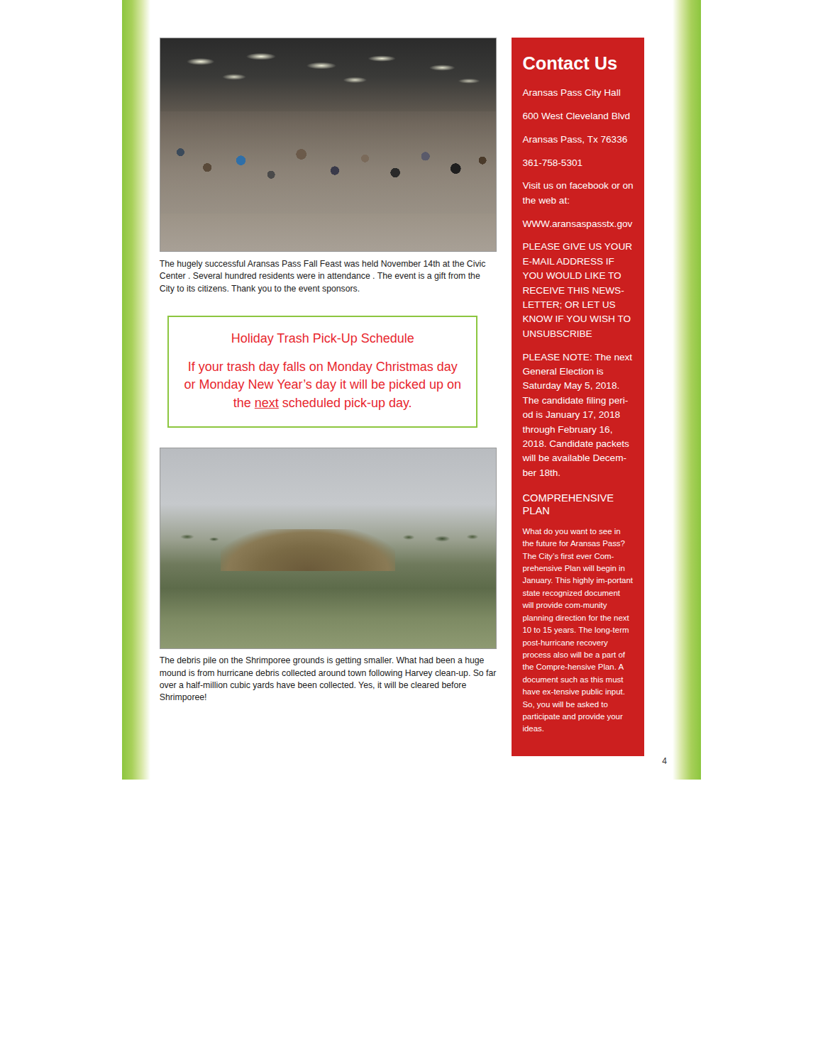The hugely successful Aransas Pass Fall Feast was held November 14th at the Civic Center . Several hundred residents were in attendance . The event is a gift from the City to its citizens. Thank you to the event sponsors.
Holiday Trash Pick-Up Schedule
If your trash day falls on Monday Christmas day or Monday New Year’s day it will be picked up on the next scheduled pick-up day.
The debris pile on the Shrimporee grounds is getting smaller. What had been a huge mound is from hurricane debris collected around town following Harvey clean-up. So far over a half-million cubic yards have been collected. Yes, it will be cleared before Shrimporee!
Contact Us
Aransas Pass City Hall
600 West Cleveland Blvd
Aransas Pass, Tx 76336
361-758-5301
Visit us on facebook or on the web at:
WWW.aransaspasstx.gov
PLEASE GIVE US YOUR E-MAIL ADDRESS IF YOU WOULD LIKE TO RECEIVE THIS NEWS-LETTER; OR LET US KNOW IF YOU WISH TO UNSUBSCRIBE
PLEASE NOTE: The next General Election is Saturday May 5, 2018. The candidate filing peri-od is January 17, 2018 through February 16, 2018. Candidate packets will be available Decem-ber 18th.
COMPREHENSIVE PLAN
What do you want to see in the future for Aransas Pass? The City’s first ever Com-prehensive Plan will begin in January. This highly im-portant state recognized document will provide com-munity planning direction for the next 10 to 15 years. The long-term post-hurricane recovery process also will be a part of the Compre-hensive Plan. A document such as this must have ex-tensive public input. So, you will be asked to participate and provide your ideas.
4